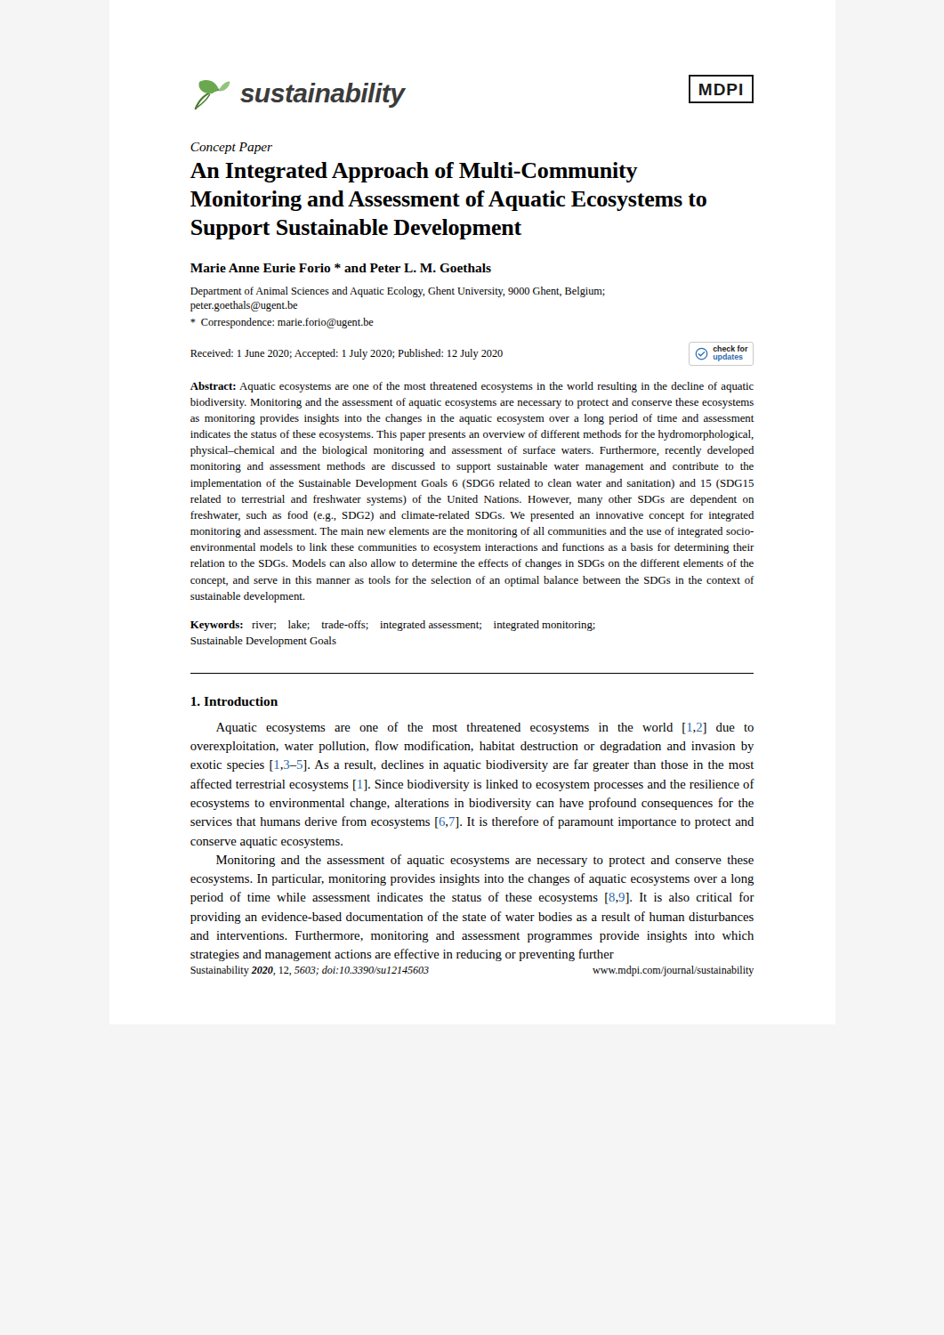sustainability
MDPI
Concept Paper
An Integrated Approach of Multi-Community
Monitoring and Assessment of Aquatic Ecosystems to
Support Sustainable Development
Marie Anne Eurie Forio * and Peter L. M. Goethals
Department of Animal Sciences and Aquatic Ecology, Ghent University, 9000 Ghent, Belgium;
peter.goethals@ugent.be
*Correspondence: marie.forio@ugent.be
Received: 1 June 2020; Accepted: 1 July 2020; Published: 12 July 2020
check for
updates
Abstract: Aquatic ecosystems are one of the most threatened ecosystems in the world resulting in the decline of aquatic biodiversity. Monitoring and the assessment of aquatic ecosystems are necessary to protect and conserve these ecosystems as monitoring provides insights into the changes in the aquatic ecosystem over a long period of time and assessment indicates the status of these ecosystems. This paper presents an overview of different methods for the hydromorphological, physical–chemical and the biological monitoring and assessment of surface waters. Furthermore, recently developed monitoring and assessment methods are discussed to support sustainable water management and contribute to the implementation of the Sustainable Development Goals 6 (SDG6 related to clean water and sanitation) and 15 (SDG15 related to terrestrial and freshwater systems) of the United Nations. However, many other SDGs are dependent on freshwater, such as food (e.g., SDG2) and climate-related SDGs. We presented an innovative concept for integrated monitoring and assessment. The main new elements are the monitoring of all communities and the use of integrated socio-environmental models to link these communities to ecosystem interactions and functions as a basis for determining their relation to the SDGs. Models can also allow to determine the effects of changes in SDGs on the different elements of the concept, and serve in this manner as tools for the selection of an optimal balance between the SDGs in the context of sustainable development.
Keywords: river; lake; trade-offs; integrated assessment; integrated monitoring;
Sustainable Development Goals
1. Introduction
Aquatic ecosystems are one of the most threatened ecosystems in the world [1,2] due to overexploitation, water pollution, flow modification, habitat destruction or degradation and invasion by exotic species [1,3–5]. As a result, declines in aquatic biodiversity are far greater than those in the most affected terrestrial ecosystems [1]. Since biodiversity is linked to ecosystem processes and the resilience of ecosystems to environmental change, alterations in biodiversity can have profound consequences for the services that humans derive from ecosystems [6,7]. It is therefore of paramount importance to protect and conserve aquatic ecosystems.
Monitoring and the assessment of aquatic ecosystems are necessary to protect and conserve these ecosystems. In particular, monitoring provides insights into the changes of aquatic ecosystems over a long period of time while assessment indicates the status of these ecosystems [8,9]. It is also critical for providing an evidence-based documentation of the state of water bodies as a result of human disturbances and interventions. Furthermore, monitoring and assessment programmes provide insights into which strategies and management actions are effective in reducing or preventing further
Sustainability 2020, 12, 5603; doi:10.3390/su12145603
www.mdpi.com/journal/sustainability